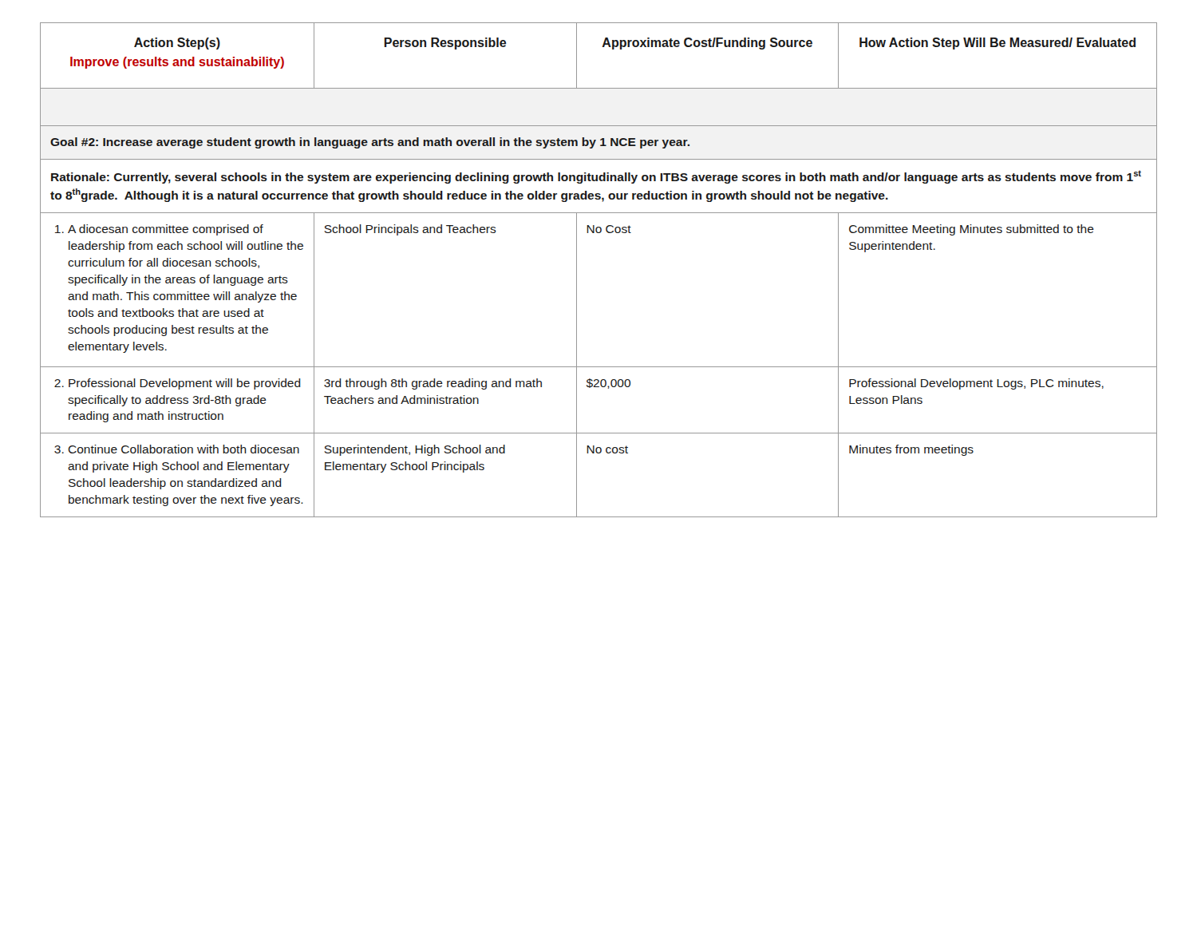| Goal #2: Increase average student growth in language arts and math overall in the system by 1 NCE per year. |
| Rationale: Currently, several schools in the system are experiencing declining growth longitudinally on ITBS average scores in both math and/or language arts as students move from 1 st to 8 th grade. Although it is a natural occurrence that growth should reduce in the older grades, our reduction in growth should not be negative. |
| Action Step(s) Improve (results and sustainability) | Person Responsible | Approximate Cost/Funding Source | How Action Step Will Be Measured/ Evaluated |
| A diocesan committee comprised of leadership from each school will outline the curriculum for all diocesan schools, specifically in the areas of language arts and math. This committee will analyze the tools and textbooks that are used at schools producing best results at the elementary levels. | School Principals and Teachers | No Cost | Committee Meeting Minutes submitted to the Superintendent. |
| Professional Development will be provided specifically to address 3rd-8th grade reading and math instruction | 3rd through 8th grade reading and math Teachers and Administration | $20,000 | Professional Development Logs, PLC minutes, Lesson Plans |
| Continue Collaboration with both diocesan and private High School and Elementary School leadership on standardized and benchmark testing over the next five years. | Superintendent, High School and Elementary School Principals | No cost | Minutes from meetings |